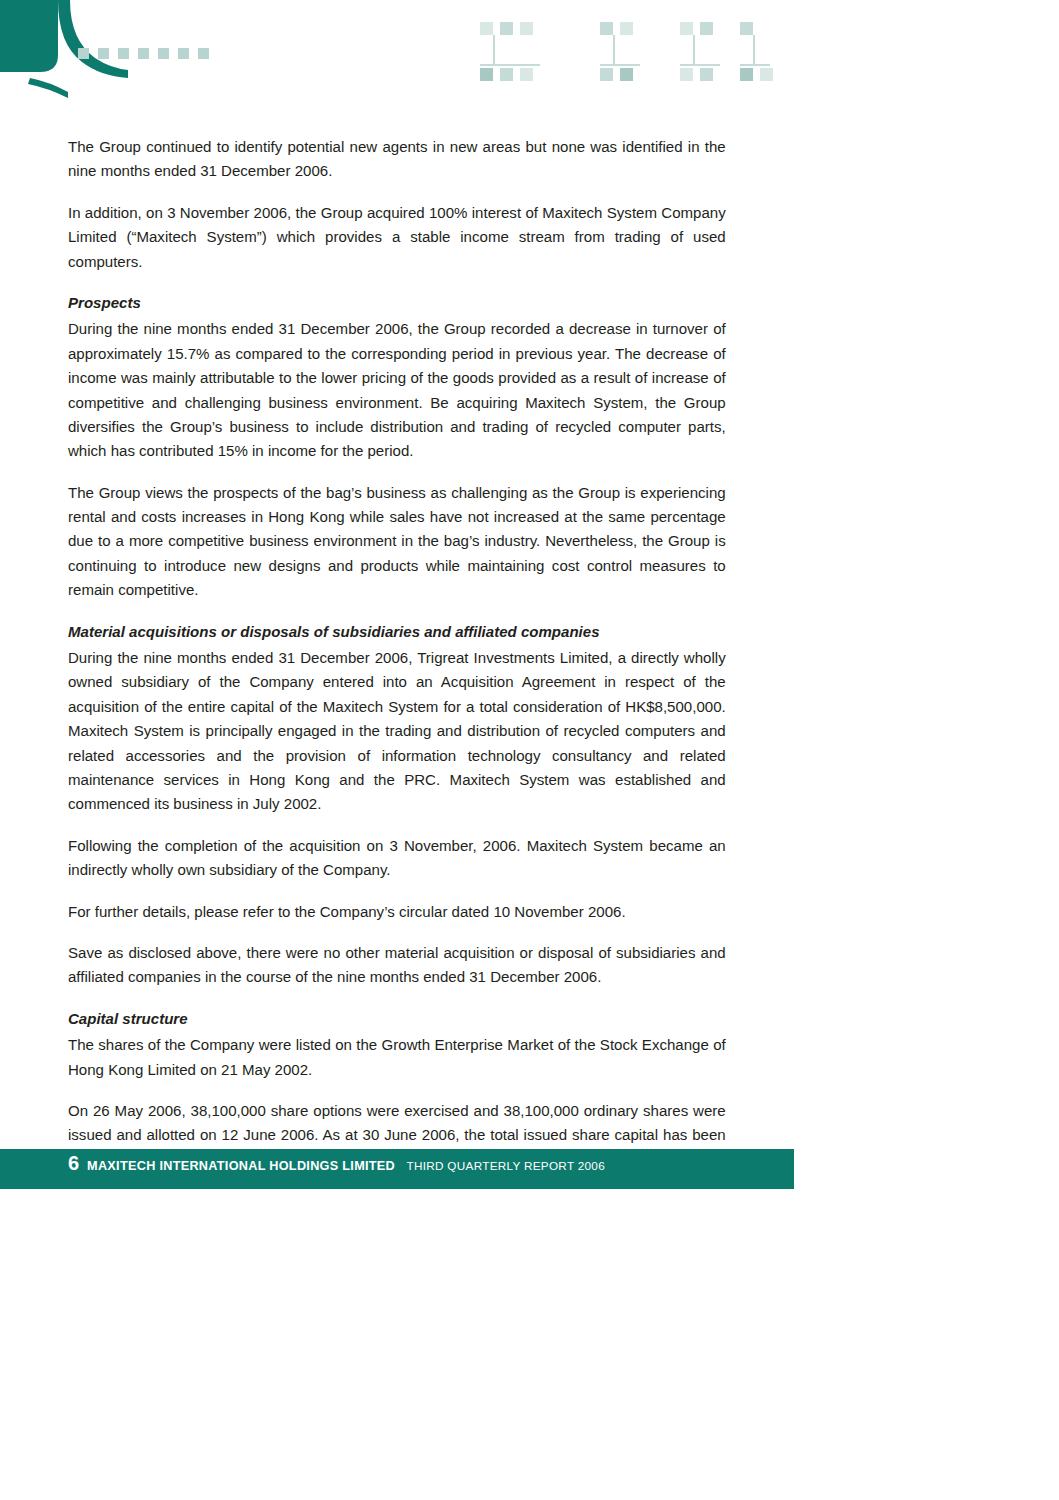The Group continued to identify potential new agents in new areas but none was identified in the nine months ended 31 December 2006.
In addition, on 3 November 2006, the Group acquired 100% interest of Maxitech System Company Limited (“Maxitech System”) which provides a stable income stream from trading of used computers.
Prospects
During the nine months ended 31 December 2006, the Group recorded a decrease in turnover of approximately 15.7% as compared to the corresponding period in previous year. The decrease of income was mainly attributable to the lower pricing of the goods provided as a result of increase of competitive and challenging business environment. Be acquiring Maxitech System, the Group diversifies the Group’s business to include distribution and trading of recycled computer parts, which has contributed 15% in income for the period.
The Group views the prospects of the bag’s business as challenging as the Group is experiencing rental and costs increases in Hong Kong while sales have not increased at the same percentage due to a more competitive business environment in the bag’s industry. Nevertheless, the Group is continuing to introduce new designs and products while maintaining cost control measures to remain competitive.
Material acquisitions or disposals of subsidiaries and affiliated companies
During the nine months ended 31 December 2006, Trigreat Investments Limited, a directly wholly owned subsidiary of the Company entered into an Acquisition Agreement in respect of the acquisition of the entire capital of the Maxitech System for a total consideration of HK$8,500,000. Maxitech System is principally engaged in the trading and distribution of recycled computers and related accessories and the provision of information technology consultancy and related maintenance services in Hong Kong and the PRC. Maxitech System was established and commenced its business in July 2002.
Following the completion of the acquisition on 3 November, 2006. Maxitech System became an indirectly wholly own subsidiary of the Company.
For further details, please refer to the Company’s circular dated 10 November 2006.
Save as disclosed above, there were no other material acquisition or disposal of subsidiaries and affiliated companies in the course of the nine months ended 31 December 2006.
Capital structure
The shares of the Company were listed on the Growth Enterprise Market of the Stock Exchange of Hong Kong Limited on 21 May 2002.
On 26 May 2006, 38,100,000 share options were exercised and 38,100,000 ordinary shares were issued and allotted on 12 June 2006. As at 30 June 2006, the total issued share capital has been increased to 498,604,000 shares.
6 MAXITECH INTERNATIONAL HOLDINGS LIMITED THIRD QUARTERLY REPORT 2006